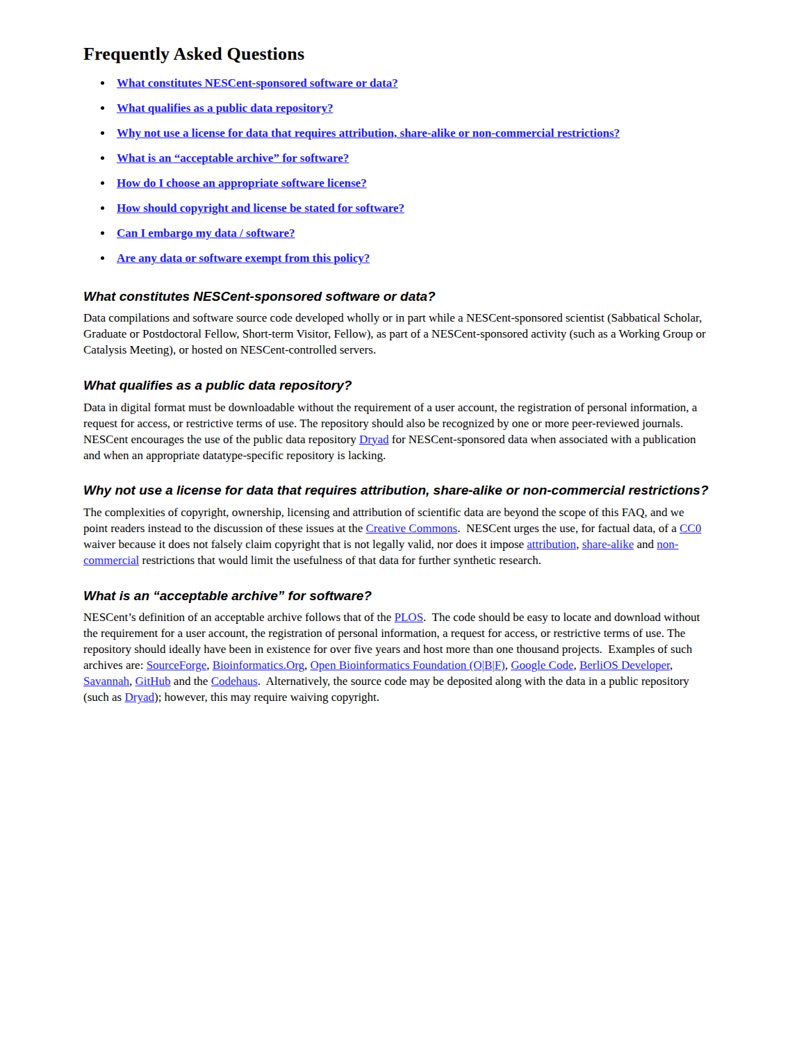Frequently Asked Questions
What constitutes NESCent-sponsored software or data?
What qualifies as a public data repository?
Why not use a license for data that requires attribution, share-alike or non-commercial restrictions?
What is an “acceptable archive” for software?
How do I choose an appropriate software license?
How should copyright and license be stated for software?
Can I embargo my data / software?
Are any data or software exempt from this policy?
What constitutes NESCent-sponsored software or data?
Data compilations and software source code developed wholly or in part while a NESCent-sponsored scientist (Sabbatical Scholar, Graduate or Postdoctoral Fellow, Short-term Visitor, Fellow), as part of a NESCent-sponsored activity (such as a Working Group or Catalysis Meeting), or hosted on NESCent-controlled servers.
What qualifies as a public data repository?
Data in digital format must be downloadable without the requirement of a user account, the registration of personal information, a request for access, or restrictive terms of use. The repository should also be recognized by one or more peer-reviewed journals. NESCent encourages the use of the public data repository Dryad for NESCent-sponsored data when associated with a publication and when an appropriate datatype-specific repository is lacking.
Why not use a license for data that requires attribution, share-alike or non-commercial restrictions?
The complexities of copyright, ownership, licensing and attribution of scientific data are beyond the scope of this FAQ, and we point readers instead to the discussion of these issues at the Creative Commons. NESCent urges the use, for factual data, of a CC0 waiver because it does not falsely claim copyright that is not legally valid, nor does it impose attribution, share-alike and non-commercial restrictions that would limit the usefulness of that data for further synthetic research.
What is an “acceptable archive” for software?
NESCent’s definition of an acceptable archive follows that of the PLOS. The code should be easy to locate and download without the requirement for a user account, the registration of personal information, a request for access, or restrictive terms of use. The repository should ideally have been in existence for over five years and host more than one thousand projects. Examples of such archives are: SourceForge, Bioinformatics.Org, Open Bioinformatics Foundation (O|B|F), Google Code, BerliOS Developer, Savannah, GitHub and the Codehaus. Alternatively, the source code may be deposited along with the data in a public repository (such as Dryad); however, this may require waiving copyright.